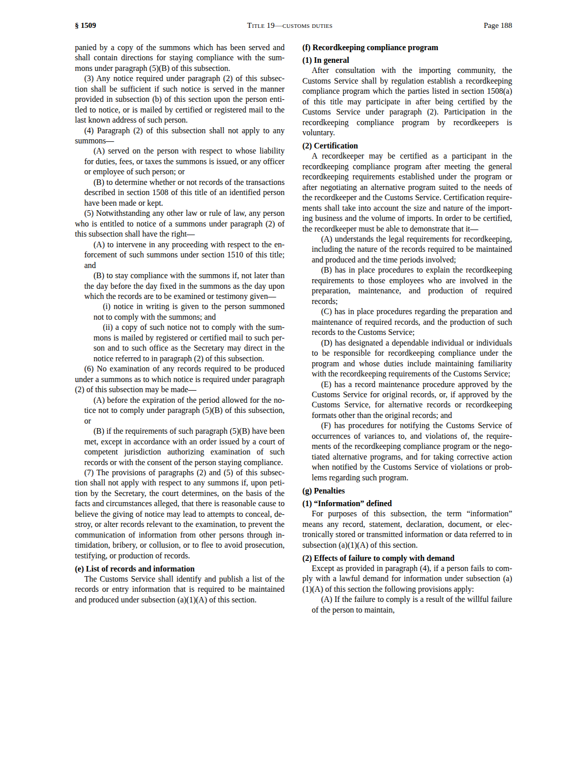§ 1509 Title 19—Customs Duties Page 188
panied by a copy of the summons which has been served and shall contain directions for staying compliance with the summons under paragraph (5)(B) of this subsection.
(3) Any notice required under paragraph (2) of this subsection shall be sufficient if such notice is served in the manner provided in subsection (b) of this section upon the person entitled to notice, or is mailed by certified or registered mail to the last known address of such person.
(4) Paragraph (2) of this subsection shall not apply to any summons—
(A) served on the person with respect to whose liability for duties, fees, or taxes the summons is issued, or any officer or employee of such person; or
(B) to determine whether or not records of the transactions described in section 1508 of this title of an identified person have been made or kept.
(5) Notwithstanding any other law or rule of law, any person who is entitled to notice of a summons under paragraph (2) of this subsection shall have the right—
(A) to intervene in any proceeding with respect to the enforcement of such summons under section 1510 of this title; and
(B) to stay compliance with the summons if, not later than the day before the day fixed in the summons as the day upon which the records are to be examined or testimony given—
(i) notice in writing is given to the person summoned not to comply with the summons; and
(ii) a copy of such notice not to comply with the summons is mailed by registered or certified mail to such person and to such office as the Secretary may direct in the notice referred to in paragraph (2) of this subsection.
(6) No examination of any records required to be produced under a summons as to which notice is required under paragraph (2) of this subsection may be made—
(A) before the expiration of the period allowed for the notice not to comply under paragraph (5)(B) of this subsection, or
(B) if the requirements of such paragraph (5)(B) have been met, except in accordance with an order issued by a court of competent jurisdiction authorizing examination of such records or with the consent of the person staying compliance.
(7) The provisions of paragraphs (2) and (5) of this subsection shall not apply with respect to any summons if, upon petition by the Secretary, the court determines, on the basis of the facts and circumstances alleged, that there is reasonable cause to believe the giving of notice may lead to attempts to conceal, destroy, or alter records relevant to the examination, to prevent the communication of information from other persons through intimidation, bribery, or collusion, or to flee to avoid prosecution, testifying, or production of records.
(e) List of records and information
The Customs Service shall identify and publish a list of the records or entry information that is required to be maintained and produced under subsection (a)(1)(A) of this section.
(f) Recordkeeping compliance program
(1) In general
After consultation with the importing community, the Customs Service shall by regulation establish a recordkeeping compliance program which the parties listed in section 1508(a) of this title may participate in after being certified by the Customs Service under paragraph (2). Participation in the recordkeeping compliance program by recordkeepers is voluntary.
(2) Certification
A recordkeeper may be certified as a participant in the recordkeeping compliance program after meeting the general recordkeeping requirements established under the program or after negotiating an alternative program suited to the needs of the recordkeeper and the Customs Service. Certification requirements shall take into account the size and nature of the importing business and the volume of imports. In order to be certified, the recordkeeper must be able to demonstrate that it—
(A) understands the legal requirements for recordkeeping, including the nature of the records required to be maintained and produced and the time periods involved;
(B) has in place procedures to explain the recordkeeping requirements to those employees who are involved in the preparation, maintenance, and production of required records;
(C) has in place procedures regarding the preparation and maintenance of required records, and the production of such records to the Customs Service;
(D) has designated a dependable individual or individuals to be responsible for recordkeeping compliance under the program and whose duties include maintaining familiarity with the recordkeeping requirements of the Customs Service;
(E) has a record maintenance procedure approved by the Customs Service for original records, or, if approved by the Customs Service, for alternative records or recordkeeping formats other than the original records; and
(F) has procedures for notifying the Customs Service of occurrences of variances to, and violations of, the requirements of the recordkeeping compliance program or the negotiated alternative programs, and for taking corrective action when notified by the Customs Service of violations or problems regarding such program.
(g) Penalties
(1) “Information” defined
For purposes of this subsection, the term “information” means any record, statement, declaration, document, or electronically stored or transmitted information or data referred to in subsection (a)(1)(A) of this section.
(2) Effects of failure to comply with demand
Except as provided in paragraph (4), if a person fails to comply with a lawful demand for information under subsection (a)(1)(A) of this section the following provisions apply:
(A) If the failure to comply is a result of the willful failure of the person to maintain,